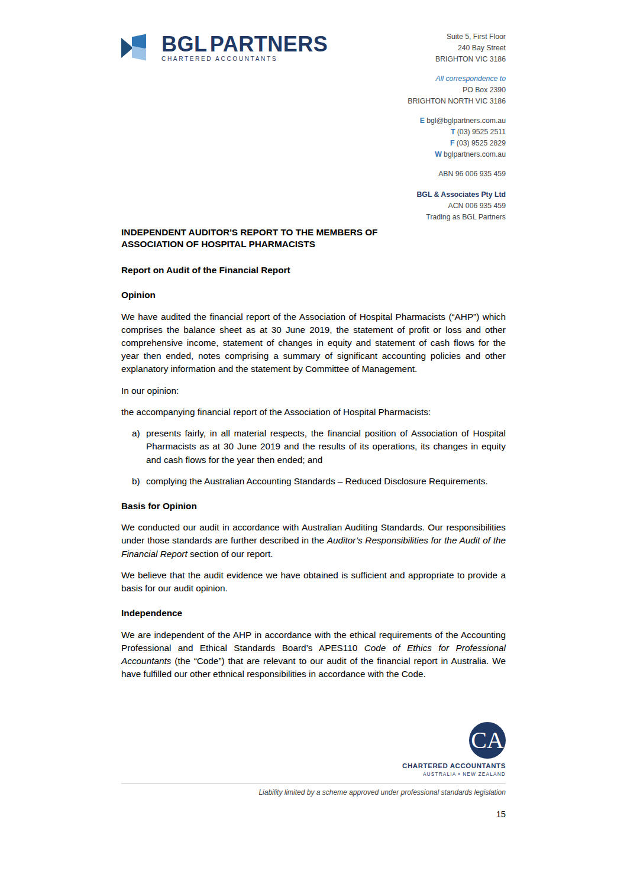BGL PARTNERS
CHARTERED ACCOUNTANTS
Suite 5, First Floor
240 Bay Street
BRIGHTON VIC 3186
All correspondence to
PO Box 2390
BRIGHTON NORTH VIC 3186
E bgl@bglpartners.com.au
T (03) 9525 2511
F (03) 9525 2829
W bglpartners.com.au
ABN 96 006 935 459
BGL & Associates Pty Ltd
ACN 006 935 459
Trading as BGL Partners
INDEPENDENT AUDITOR'S REPORT TO THE MEMBERS OF
ASSOCIATION OF HOSPITAL PHARMACISTS
Report on Audit of the Financial Report
Opinion
We have audited the financial report of the Association of Hospital Pharmacists (“AHP”) which comprises the balance sheet as at 30 June 2019, the statement of profit or loss and other comprehensive income, statement of changes in equity and statement of cash flows for the year then ended, notes comprising a summary of significant accounting policies and other explanatory information and the statement by Committee of Management.
In our opinion:
the accompanying financial report of the Association of Hospital Pharmacists:
presents fairly, in all material respects, the financial position of Association of Hospital Pharmacists as at 30 June 2019 and the results of its operations, its changes in equity and cash flows for the year then ended; and
complying the Australian Accounting Standards – Reduced Disclosure Requirements.
Basis for Opinion
We conducted our audit in accordance with Australian Auditing Standards. Our responsibilities under those standards are further described in the Auditor’s Responsibilities for the Audit of the Financial Report section of our report.
We believe that the audit evidence we have obtained is sufficient and appropriate to provide a basis for our audit opinion.
Independence
We are independent of the AHP in accordance with the ethical requirements of the Accounting Professional and Ethical Standards Board’s APES110 Code of Ethics for Professional Accountants (the “Code”) that are relevant to our audit of the financial report in Australia. We have fulfilled our other ethnical responsibilities in accordance with the Code.
CA
CHARTERED ACCOUNTANTS AUSTRALIA • NEW ZEALAND
Liability limited by a scheme approved under professional standards legislation
15